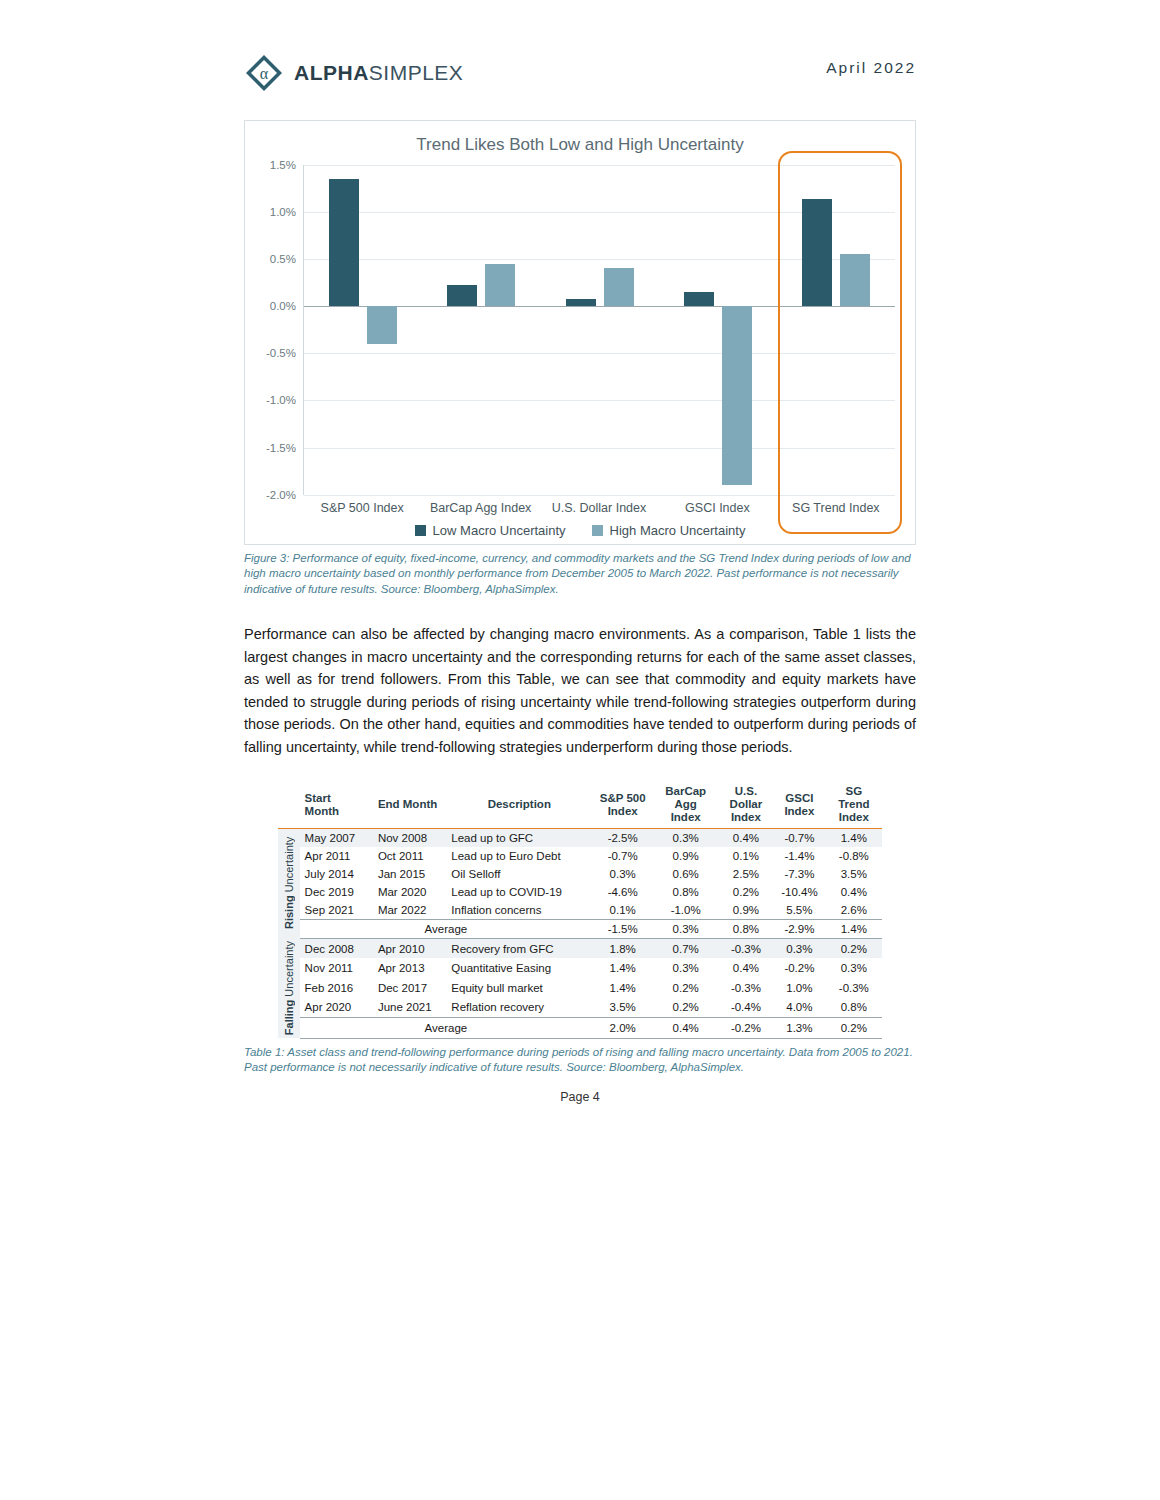α
ALPHASIMPLEX
April 2022
Trend Likes Both Low and High Uncertainty
1.5% 1.0% 0.5% 0.0% -0.5% -1.0% -1.5% -2.0%
S&P 500 Index
BarCap Agg Index
U.S. Dollar Index
GSCI Index
SG Trend Index
Low Macro Uncertainty
High Macro Uncertainty
Figure 3: Performance of equity, fixed-income, currency, and commodity markets and the SG Trend Index during periods of low and high macro uncertainty based on monthly performance from December 2005 to March 2022. Past performance is not necessarily indicative of future results. Source: Bloomberg, AlphaSimplex.
Performance can also be affected by changing macro environments. As a comparison, Table 1 lists the largest changes in macro uncertainty and the corresponding returns for each of the same asset classes, as well as for trend followers. From this Table, we can see that commodity and equity markets have tended to struggle during periods of rising uncertainty while trend-following strategies outperform during those periods. On the other hand, equities and commodities have tended to outperform during periods of falling uncertainty, while trend-following strategies underperform during those periods.
| | Start Month | End Month | Description | S&P 500 Index | BarCap Agg Index | U.S. Dollar Index | GSCI Index | SG Trend Index |
| --- | --- | --- | --- | --- | --- | --- | --- | --- |
| Rising Uncertainty | May 2007 | Nov 2008 | Lead up to GFC | -2.5% | 0.3% | 0.4% | -0.7% | 1.4% |
| Apr 2011 | Oct 2011 | Lead up to Euro Debt | -0.7% | 0.9% | 0.1% | -1.4% | -0.8% |
| July 2014 | Jan 2015 | Oil Selloff | 0.3% | 0.6% | 2.5% | -7.3% | 3.5% |
| Dec 2019 | Mar 2020 | Lead up to COVID-19 | -4.6% | 0.8% | 0.2% | -10.4% | 0.4% |
| Sep 2021 | Mar 2022 | Inflation concerns | 0.1% | -1.0% | 0.9% | 5.5% | 2.6% |
| Average | -1.5% | 0.3% | 0.8% | -2.9% | 1.4% |
| Falling Uncertainty | Dec 2008 | Apr 2010 | Recovery from GFC | 1.8% | 0.7% | -0.3% | 0.3% | 0.2% |
| Nov 2011 | Apr 2013 | Quantitative Easing | 1.4% | 0.3% | 0.4% | -0.2% | 0.3% |
| Feb 2016 | Dec 2017 | Equity bull market | 1.4% | 0.2% | -0.3% | 1.0% | -0.3% |
| Apr 2020 | June 2021 | Reflation recovery | 3.5% | 0.2% | -0.4% | 4.0% | 0.8% |
| Average | 2.0% | 0.4% | -0.2% | 1.3% | 0.2% |
Table 1: Asset class and trend-following performance during periods of rising and falling macro uncertainty. Data from 2005 to 2021. Past performance is not necessarily indicative of future results. Source: Bloomberg, AlphaSimplex.
Page 4